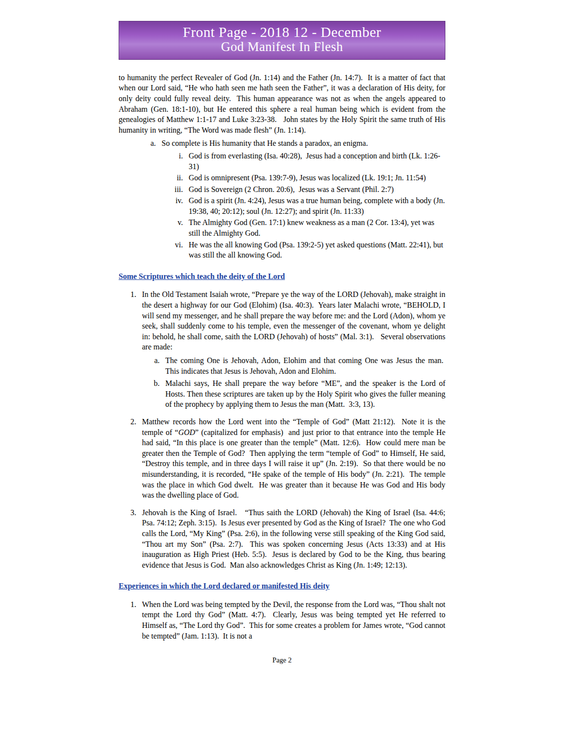Front Page - 2018 12 - December
God Manifest In Flesh
to humanity the perfect Revealer of God (Jn. 1:14) and the Father (Jn. 14:7). It is a matter of fact that when our Lord said, “He who hath seen me hath seen the Father”, it was a declaration of His deity, for only deity could fully reveal deity. This human appearance was not as when the angels appeared to Abraham (Gen. 18:1-10), but He entered this sphere a real human being which is evident from the genealogies of Matthew 1:1-17 and Luke 3:23-38. John states by the Holy Spirit the same truth of His humanity in writing, “The Word was made flesh” (Jn. 1:14).
So complete is His humanity that He stands a paradox, an enigma.
God is from everlasting (Isa. 40:28), Jesus had a conception and birth (Lk. 1:26-31)
God is omnipresent (Psa. 139:7-9), Jesus was localized (Lk. 19:1; Jn. 11:54)
God is Sovereign (2 Chron. 20:6), Jesus was a Servant (Phil. 2:7)
God is a spirit (Jn. 4:24), Jesus was a true human being, complete with a body (Jn. 19:38, 40; 20:12); soul (Jn. 12:27); and spirit (Jn. 11:33)
The Almighty God (Gen. 17:1) knew weakness as a man (2 Cor. 13:4), yet was still the Almighty God.
He was the all knowing God (Psa. 139:2-5) yet asked questions (Matt. 22:41), but was still the all knowing God.
Some Scriptures which teach the deity of the Lord
In the Old Testament Isaiah wrote, “Prepare ye the way of the LORD (Jehovah), make straight in the desert a highway for our God (Elohim) (Isa. 40:3). Years later Malachi wrote, “BEHOLD, I will send my messenger, and he shall prepare the way before me: and the Lord (Adon), whom ye seek, shall suddenly come to his temple, even the messenger of the covenant, whom ye delight in: behold, he shall come, saith the LORD (Jehovah) of hosts” (Mal. 3:1). Several observations are made:
The coming One is Jehovah, Adon, Elohim and that coming One was Jesus the man. This indicates that Jesus is Jehovah, Adon and Elohim.
Malachi says, He shall prepare the way before “ME”, and the speaker is the Lord of Hosts. Then these scriptures are taken up by the Holy Spirit who gives the fuller meaning of the prophecy by applying them to Jesus the man (Matt. 3:3, 13).
Matthew records how the Lord went into the “Temple of God” (Matt 21:12). Note it is the temple of “GOD” (capitalized for emphasis) and just prior to that entrance into the temple He had said, “In this place is one greater than the temple” (Matt. 12:6). How could mere man be greater then the Temple of God? Then applying the term “temple of God” to Himself, He said, “Destroy this temple, and in three days I will raise it up” (Jn. 2:19). So that there would be no misunderstanding, it is recorded, “He spake of the temple of His body” (Jn. 2:21). The temple was the place in which God dwelt. He was greater than it because He was God and His body was the dwelling place of God.
Jehovah is the King of Israel. “Thus saith the LORD (Jehovah) the King of Israel (Isa. 44:6; Psa. 74:12; Zeph. 3:15). Is Jesus ever presented by God as the King of Israel? The one who God calls the Lord, “My King” (Psa. 2:6), in the following verse still speaking of the King God said, “Thou art my Son” (Psa. 2:7). This was spoken concerning Jesus (Acts 13:33) and at His inauguration as High Priest (Heb. 5:5). Jesus is declared by God to be the King, thus bearing evidence that Jesus is God. Man also acknowledges Christ as King (Jn. 1:49; 12:13).
Experiences in which the Lord declared or manifested His deity
When the Lord was being tempted by the Devil, the response from the Lord was, “Thou shalt not tempt the Lord thy God” (Matt. 4:7). Clearly, Jesus was being tempted yet He referred to Himself as, “The Lord thy God”. This for some creates a problem for James wrote, “God cannot be tempted” (Jam. 1:13). It is not a
Page 2